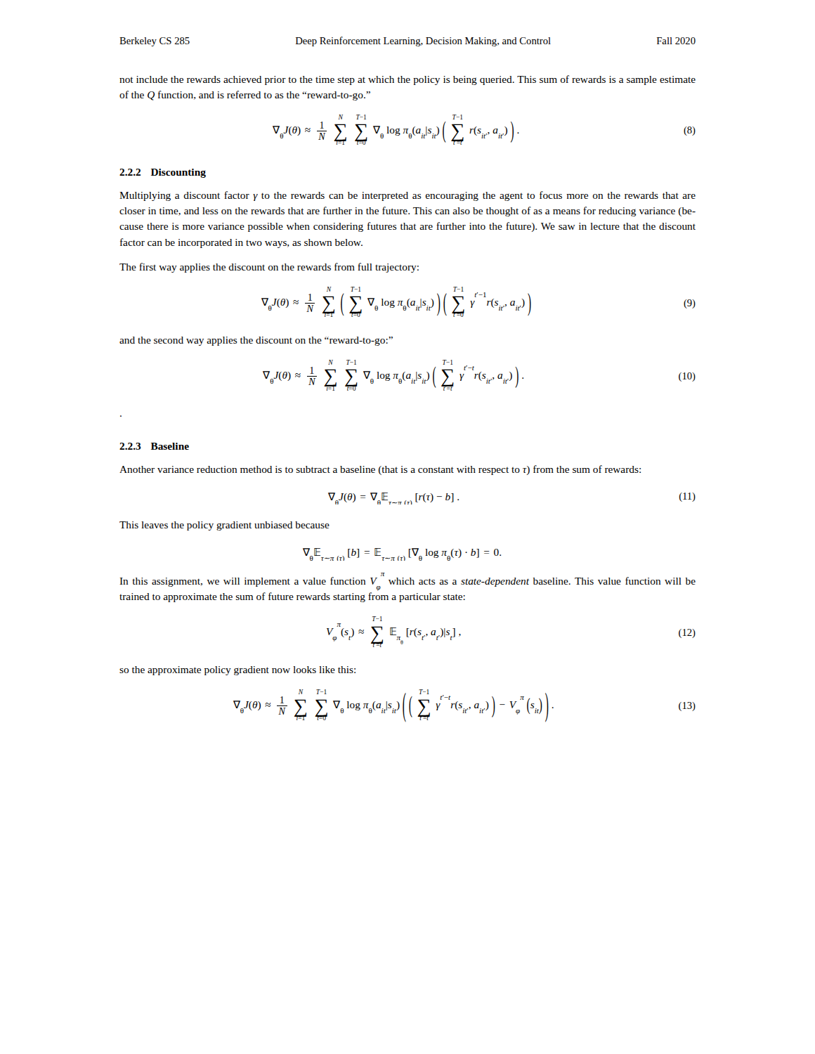Berkeley CS 285
Deep Reinforcement Learning, Decision Making, and Control
Fall 2020
not include the rewards achieved prior to the time step at which the policy is being queried. This sum of rewards is a sample estimate of the Q function, and is referred to as the “reward-to-go.”
∇θJ(θ) ≈ 1 N N∑i=1 T−1∑t=0 ∇θ log πθ(ait|sit) ( T−1∑t′=t r(sit′, ait′) ) .
(8)
2.2.2 Discounting
Multiplying a discount factor γ to the rewards can be interpreted as encouraging the agent to focus more on the rewards that are closer in time, and less on the rewards that are further in the future. This can also be thought of as a means for reducing variance (because there is more variance possible when considering futures that are further into the future). We saw in lecture that the discount factor can be incorporated in two ways, as shown below.
The first way applies the discount on the rewards from full trajectory:
∇θJ(θ) ≈ 1 N N∑i=1 ( T−1∑t=0 ∇θ log πθ(ait|sit) ) ( T−1∑t′=0 γt′−1r(sit′, ait′) )
(9)
and the second way applies the discount on the “reward-to-go:”
∇θJ(θ) ≈ 1 N N∑i=1 T−1∑t=0 ∇θ log πθ(ait|sit) ( T−1∑t′=t γt′−tr(sit′, ait′) ) .
(10)
.
2.2.3 Baseline
Another variance reduction method is to subtract a baseline (that is a constant with respect to τ) from the sum of rewards:
∇θJ(θ) = ∇θ𝔼τ∼πθ(τ) [r(τ) − b] .
(11)
This leaves the policy gradient unbiased because
∇θ𝔼τ∼πθ(τ) [b] = 𝔼τ∼πθ(τ) [∇θ log πθ(τ) · b] = 0.
In this assignment, we will implement a value function Vφπ which acts as a state-dependent baseline. This value function will be trained to approximate the sum of future rewards starting from a particular state:
Vφπ(st) ≈ T−1∑t′=t 𝔼πθ [r(st′, at′)|st] ,
(12)
so the approximate policy gradient now looks like this:
∇θJ(θ) ≈ 1 N N∑i=1 T−1∑t=0 ∇θ log πθ(ait|sit) ( ( T−1∑t′=t γt′−tr(sit′, ait′) ) − Vφπ (sit) ) .
(13)